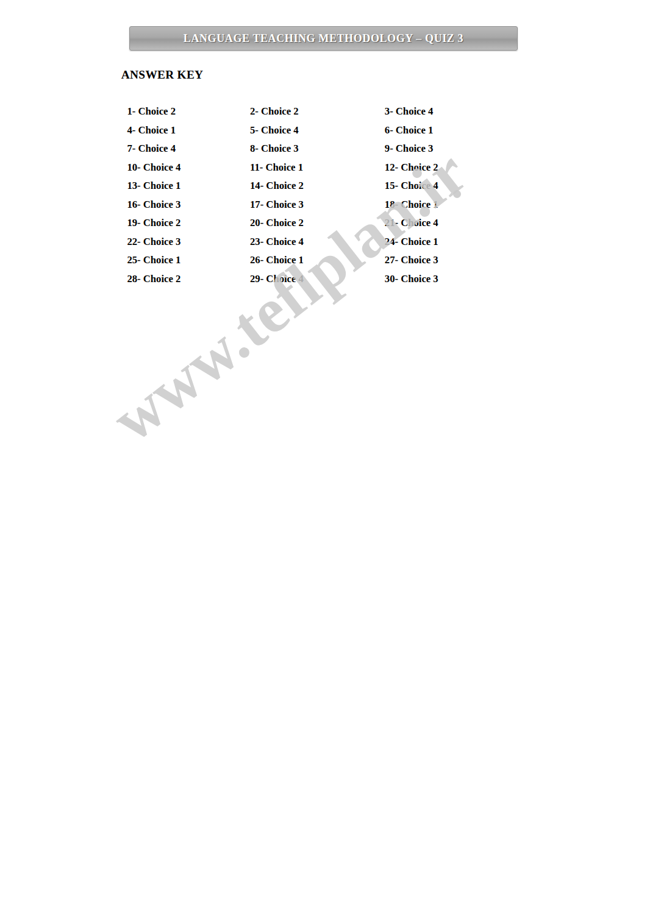LANGUAGE TEACHING METHODOLOGY – QUIZ 3
ANSWER KEY
| 1- Choice 2 | 2- Choice 2 | 3- Choice 4 |
| 4- Choice 1 | 5- Choice 4 | 6- Choice 1 |
| 7- Choice 4 | 8- Choice 3 | 9- Choice 3 |
| 10- Choice 4 | 11- Choice 1 | 12- Choice 2 |
| 13- Choice 1 | 14- Choice 2 | 15- Choice 4 |
| 16- Choice 3 | 17- Choice 3 | 18- Choice 1 |
| 19- Choice 2 | 20- Choice 2 | 21- Choice 4 |
| 22- Choice 3 | 23- Choice 4 | 24- Choice 1 |
| 25- Choice 1 | 26- Choice 1 | 27- Choice 3 |
| 28- Choice 2 | 29- Choice 4 | 30- Choice 3 |
www.teflplan.ir